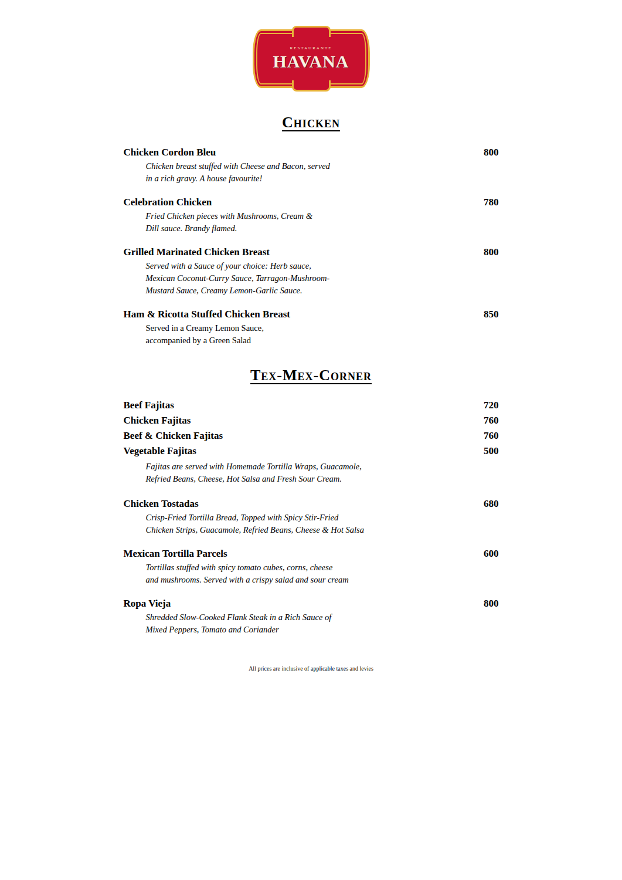Restaurante HAVANA
Chicken
Chicken Cordon Bleu 800
Chicken breast stuffed with Cheese and Bacon, served
in a rich gravy. A house favourite!
Celebration Chicken 780
Fried Chicken pieces with Mushrooms, Cream &
Dill sauce. Brandy flamed.
Grilled Marinated Chicken Breast 800
Served with a Sauce of your choice: Herb sauce,
Mexican Coconut-Curry Sauce, Tarragon-Mushroom-
Mustard Sauce, Creamy Lemon-Garlic Sauce.
Ham & Ricotta Stuffed Chicken Breast 850
Served in a Creamy Lemon Sauce,
accompanied by a Green Salad
Tex-Mex-Corner
Beef Fajitas 720
Chicken Fajitas 760
Beef & Chicken Fajitas 760
Vegetable Fajitas 500
Fajitas are served with Homemade Tortilla Wraps, Guacamole,
Refried Beans, Cheese, Hot Salsa and Fresh Sour Cream.
Chicken Tostadas 680
Crisp-Fried Tortilla Bread, Topped with Spicy Stir-Fried
Chicken Strips, Guacamole, Refried Beans, Cheese & Hot Salsa
Mexican Tortilla Parcels 600
Tortillas stuffed with spicy tomato cubes, corns, cheese
and mushrooms. Served with a crispy salad and sour cream
Ropa Vieja 800
Shredded Slow-Cooked Flank Steak in a Rich Sauce of
Mixed Peppers, Tomato and Coriander
All prices are inclusive of applicable taxes and levies